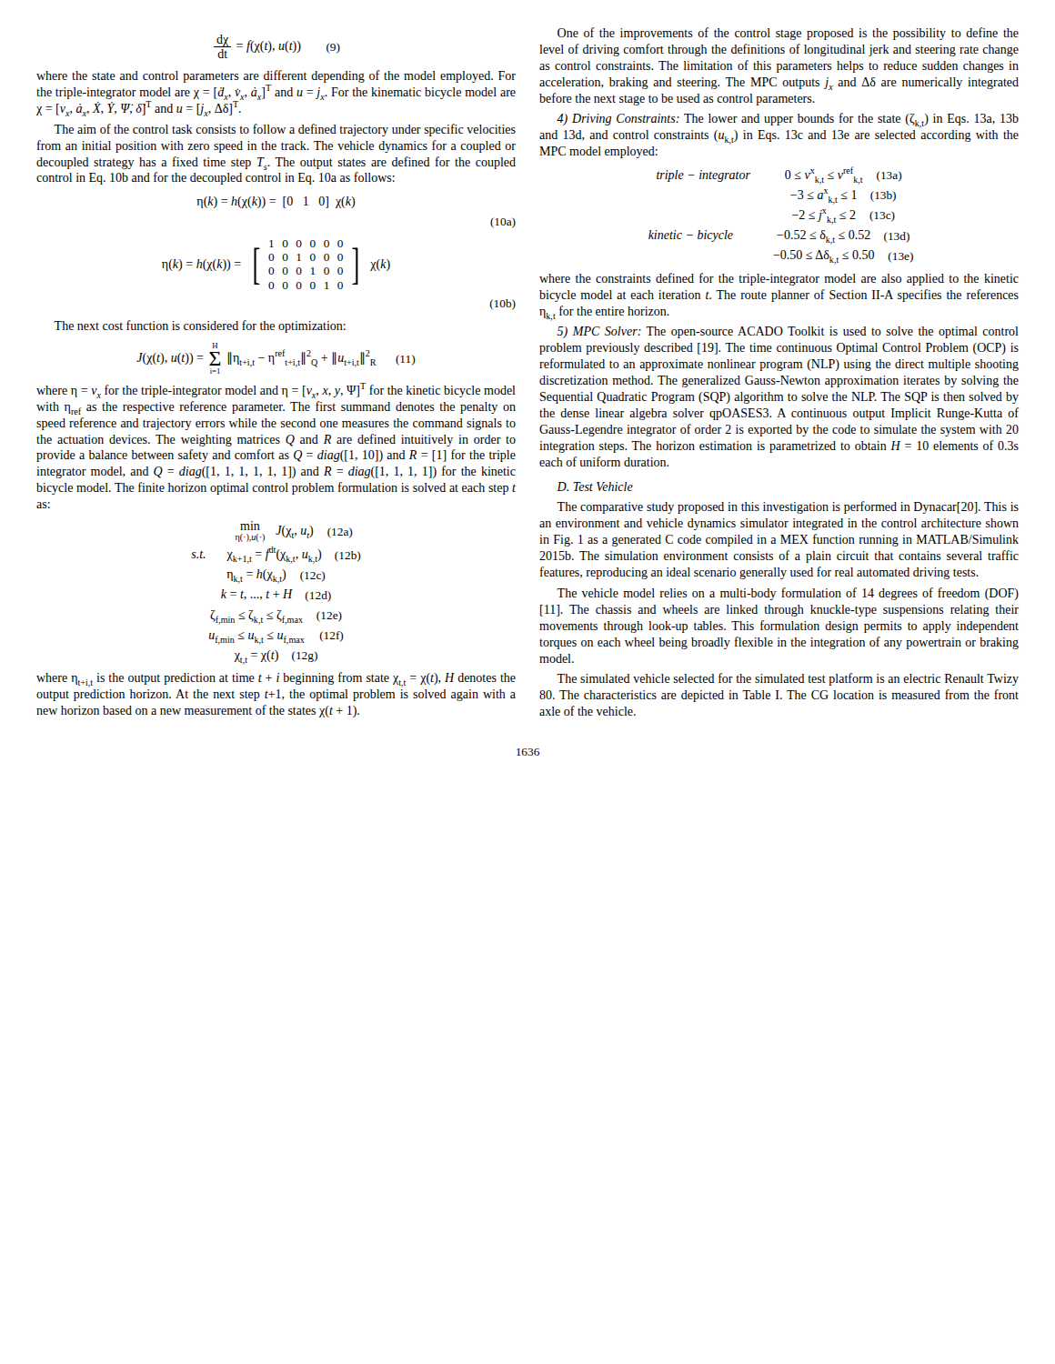dχ dt = f(χ(t), u(t)) (9)
where the state and control parameters are different depending of the model employed. For the triple-integrator model are χ = [ḋx, v̇x, ȧx]T and u = jx. For the kinematic bicycle model are χ = [vx, ȧx, Ẋ, Ẏ, Ψ̇, δ̇]T and u = [jx, Δδ]T.
The aim of the control task consists to follow a defined trajectory under specific velocities from an initial position with zero speed in the track. The vehicle dynamics for a coupled or decoupled strategy has a fixed time step Ts. The output states are defined for the coupled control in Eq. 10b and for the decoupled control in Eq. 10a as follows:
η(k) = h(χ(k)) = [0 1 0] χ(k)
(10a)
η(k) = h(χ(k)) = [
| 1 | 0 | 0 | 0 | 0 | 0 |
| 0 | 0 | 1 | 0 | 0 | 0 |
| 0 | 0 | 0 | 1 | 0 | 0 |
| 0 | 0 | 0 | 0 | 1 | 0 |
] χ(k)
(10b)
The next cost function is considered for the optimization:
J(χ(t), u(t)) = HΣi=1 ∥ηt+i,t − ηreft+i,t∥2Q + ∥ut+i,t∥2R (11)
where η = vx for the triple-integrator model and η = [vx, x, y, Ψ]T for the kinetic bicycle model with ηref as the respective reference parameter. The first summand denotes the penalty on speed reference and trajectory errors while the second one measures the command signals to the actuation devices. The weighting matrices Q and R are defined intuitively in order to provide a balance between safety and comfort as Q = diag([1, 10]) and R = [1] for the triple integrator model, and Q = diag([1, 1, 1, 1, 1, 1]) and R = diag([1, 1, 1, 1]) for the kinetic bicycle model. The finite horizon optimal control problem formulation is solved at each step t as:
min η(·),u(·) J(χt, ut) (12a)
s.t. χk+1,t = fdt(χk,t, uk,t) (12b)
ηk,t = h(χk,t) (12c)
k = t, ..., t + H (12d)
ζf,min ≤ ζk,t ≤ ζf,max (12e)
uf,min ≤ uk,t ≤ uf,max (12f)
χt,t = χ(t) (12g)
where ηt+i,t is the output prediction at time t + i beginning from state χt,t = χ(t), H denotes the output prediction horizon. At the next step t+1, the optimal problem is solved again with a new horizon based on a new measurement of the states χ(t + 1).
One of the improvements of the control stage proposed is the possibility to define the level of driving comfort through the definitions of longitudinal jerk and steering rate change as control constraints. The limitation of this parameters helps to reduce sudden changes in acceleration, braking and steering. The MPC outputs jx and Δδ are numerically integrated before the next stage to be used as control parameters.
4) Driving Constraints: The lower and upper bounds for the state (ζk,t) in Eqs. 13a, 13b and 13d, and control constraints (uk,t) in Eqs. 13c and 13e are selected according with the MPC model employed:
triple − integrator 0 ≤ vxk,t ≤ vrefk,t (13a)
−3 ≤ axk,t ≤ 1 (13b)
−2 ≤ jxk,t ≤ 2 (13c)
kinetic − bicycle −0.52 ≤ δk,t ≤ 0.52 (13d)
−0.50 ≤ Δδk,t ≤ 0.50 (13e)
where the constraints defined for the triple-integrator model are also applied to the kinetic bicycle model at each iteration t. The route planner of Section II-A specifies the references ηk,t for the entire horizon.
5) MPC Solver: The open-source ACADO Toolkit is used to solve the optimal control problem previously described [19]. The time continuous Optimal Control Problem (OCP) is reformulated to an approximate nonlinear program (NLP) using the direct multiple shooting discretization method. The generalized Gauss-Newton approximation iterates by solving the Sequential Quadratic Program (SQP) algorithm to solve the NLP. The SQP is then solved by the dense linear algebra solver qpOASES3. A continuous output Implicit Runge-Kutta of Gauss-Legendre integrator of order 2 is exported by the code to simulate the system with 20 integration steps. The horizon estimation is parametrized to obtain H = 10 elements of 0.3s each of uniform duration.
D. Test Vehicle
The comparative study proposed in this investigation is performed in Dynacar[20]. This is an environment and vehicle dynamics simulator integrated in the control architecture shown in Fig. 1 as a generated C code compiled in a MEX function running in MATLAB/Simulink 2015b. The simulation environment consists of a plain circuit that contains several traffic features, reproducing an ideal scenario generally used for real automated driving tests.
The vehicle model relies on a multi-body formulation of 14 degrees of freedom (DOF) [11]. The chassis and wheels are linked through knuckle-type suspensions relating their movements through look-up tables. This formulation design permits to apply independent torques on each wheel being broadly flexible in the integration of any powertrain or braking model.
The simulated vehicle selected for the simulated test platform is an electric Renault Twizy 80. The characteristics are depicted in Table I. The CG location is measured from the front axle of the vehicle.
1636